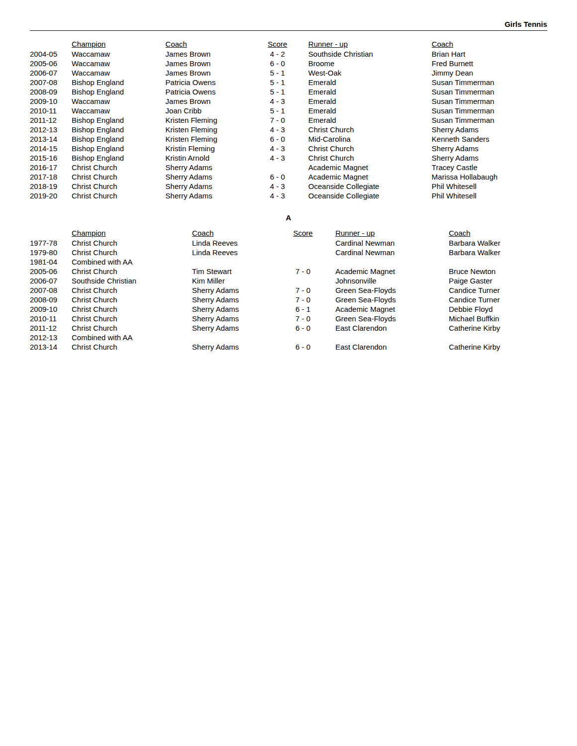Girls Tennis
| | Champion | Coach | Score | Runner - up | Coach |
| --- | --- | --- | --- | --- | --- |
| 2004-05 | Waccamaw | James Brown | 4 - 2 | Southside Christian | Brian Hart |
| 2005-06 | Waccamaw | James Brown | 6 - 0 | Broome | Fred Burnett |
| 2006-07 | Waccamaw | James Brown | 5 - 1 | West-Oak | Jimmy Dean |
| 2007-08 | Bishop England | Patricia Owens | 5 - 1 | Emerald | Susan Timmerman |
| 2008-09 | Bishop England | Patricia Owens | 5 - 1 | Emerald | Susan Timmerman |
| 2009-10 | Waccamaw | James Brown | 4 - 3 | Emerald | Susan Timmerman |
| 2010-11 | Waccamaw | Joan Cribb | 5 - 1 | Emerald | Susan Timmerman |
| 2011-12 | Bishop England | Kristen Fleming | 7 - 0 | Emerald | Susan Timmerman |
| 2012-13 | Bishop England | Kristen Fleming | 4 - 3 | Christ Church | Sherry Adams |
| 2013-14 | Bishop England | Kristen Fleming | 6 - 0 | Mid-Carolina | Kenneth Sanders |
| 2014-15 | Bishop England | Kristin Fleming | 4 - 3 | Christ Church | Sherry Adams |
| 2015-16 | Bishop England | Kristin Arnold | 4 - 3 | Christ Church | Sherry Adams |
| 2016-17 | Christ Church | Sherry Adams | | Academic Magnet | Tracey Castle |
| 2017-18 | Christ Church | Sherry Adams | 6 - 0 | Academic Magnet | Marissa Hollabaugh |
| 2018-19 | Christ Church | Sherry Adams | 4 - 3 | Oceanside Collegiate | Phil Whitesell |
| 2019-20 | Christ Church | Sherry Adams | 4 - 3 | Oceanside Collegiate | Phil Whitesell |
A
| | Champion | Coach | Score | Runner - up | Coach |
| --- | --- | --- | --- | --- | --- |
| 1977-78 | Christ Church | Linda Reeves | | Cardinal Newman | Barbara Walker |
| 1979-80 | Christ Church | Linda Reeves | | Cardinal Newman | Barbara Walker |
| 1981-04 | Combined with AA |
| 2005-06 | Christ Church | Tim Stewart | 7 - 0 | Academic Magnet | Bruce Newton |
| 2006-07 | Southside Christian | Kim Miller | | Johnsonville | Paige Gaster |
| 2007-08 | Christ Church | Sherry Adams | 7 - 0 | Green Sea-Floyds | Candice Turner |
| 2008-09 | Christ Church | Sherry Adams | 7 - 0 | Green Sea-Floyds | Candice Turner |
| 2009-10 | Christ Church | Sherry Adams | 6 - 1 | Academic Magnet | Debbie Floyd |
| 2010-11 | Christ Church | Sherry Adams | 7 - 0 | Green Sea-Floyds | Michael Buffkin |
| 2011-12 | Christ Church | Sherry Adams | 6 - 0 | East Clarendon | Catherine Kirby |
| 2012-13 | Combined with AA |
| 2013-14 | Christ Church | Sherry Adams | 6 - 0 | East Clarendon | Catherine Kirby |